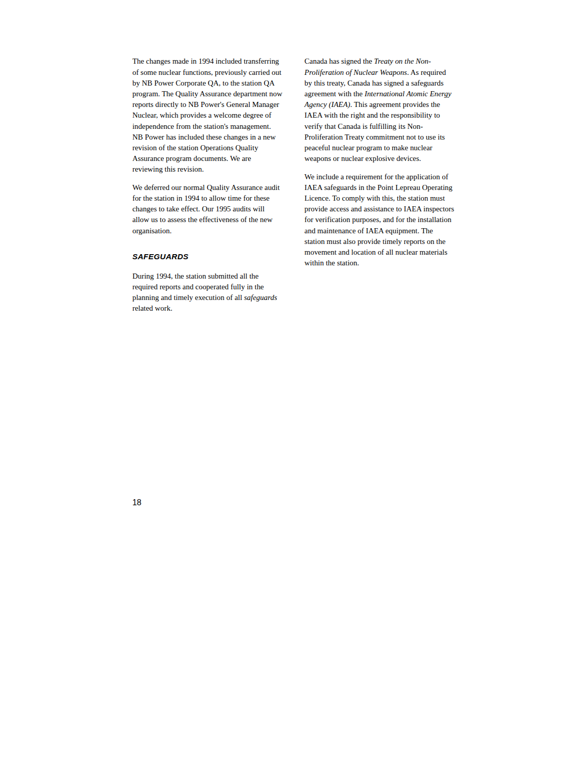The changes made in 1994 included transferring of some nuclear functions, previously carried out by NB Power Corporate QA, to the station QA program. The Quality Assurance department now reports directly to NB Power's General Manager Nuclear, which provides a welcome degree of independence from the station's management. NB Power has included these changes in a new revision of the station Operations Quality Assurance program documents. We are reviewing this revision.
We deferred our normal Quality Assurance audit for the station in 1994 to allow time for these changes to take effect. Our 1995 audits will allow us to assess the effectiveness of the new organisation.
SAFEGUARDS
During 1994, the station submitted all the required reports and cooperated fully in the planning and timely execution of all safeguards related work.
Canada has signed the Treaty on the Non-Proliferation of Nuclear Weapons. As required by this treaty, Canada has signed a safeguards agreement with the International Atomic Energy Agency (IAEA). This agreement provides the IAEA with the right and the responsibility to verify that Canada is fulfilling its Non-Proliferation Treaty commitment not to use its peaceful nuclear program to make nuclear weapons or nuclear explosive devices.
We include a requirement for the application of IAEA safeguards in the Point Lepreau Operating Licence. To comply with this, the station must provide access and assistance to IAEA inspectors for verification purposes, and for the installation and maintenance of IAEA equipment. The station must also provide timely reports on the movement and location of all nuclear materials within the station.
18